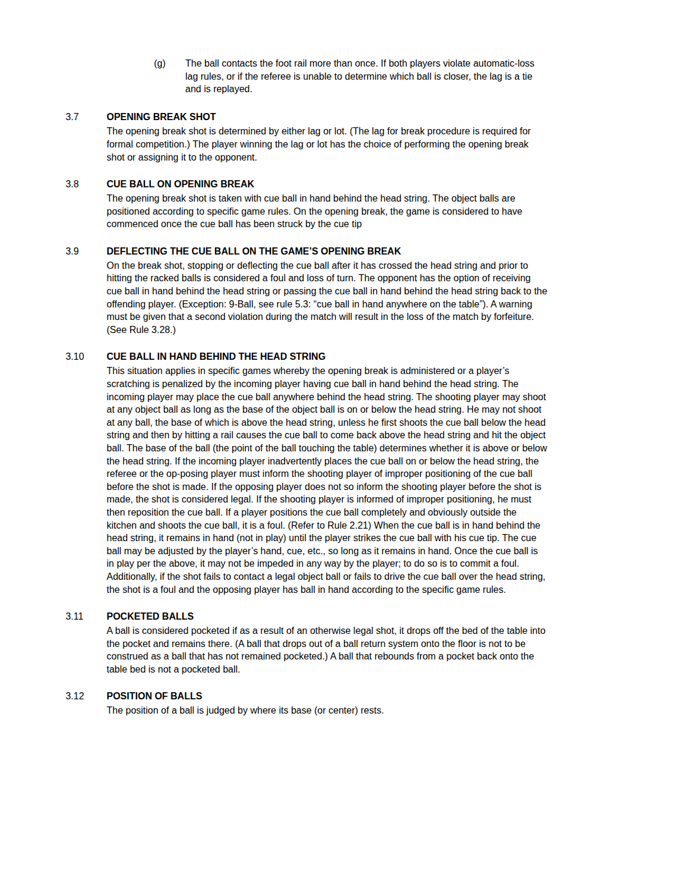(g)
The ball contacts the foot rail more than once. If both players violate automatic-loss lag rules, or if the referee is unable to determine which ball is closer, the lag is a tie and is replayed.
3.7
OPENING BREAK SHOT
The opening break shot is determined by either lag or lot. (The lag for break procedure is required for formal competition.) The player winning the lag or lot has the choice of performing the opening break shot or assigning it to the opponent.
3.8
CUE BALL ON OPENING BREAK
The opening break shot is taken with cue ball in hand behind the head string. The object balls are positioned according to specific game rules. On the opening break, the game is considered to have commenced once the cue ball has been struck by the cue tip
3.9
DEFLECTING THE CUE BALL ON THE GAME’S OPENING BREAK
On the break shot, stopping or deflecting the cue ball after it has crossed the head string and prior to hitting the racked balls is considered a foul and loss of turn. The opponent has the option of receiving cue ball in hand behind the head string or passing the cue ball in hand behind the head string back to the offending player. (Exception: 9-Ball, see rule 5.3: “cue ball in hand anywhere on the table”). A warning must be given that a second violation during the match will result in the loss of the match by forfeiture. (See Rule 3.28.)
3.10
CUE BALL IN HAND BEHIND THE HEAD STRING
This situation applies in specific games whereby the opening break is administered or a player’s scratching is penalized by the incoming player having cue ball in hand behind the head string. The incoming player may place the cue ball anywhere behind the head string. The shooting player may shoot at any object ball as long as the base of the object ball is on or below the head string. He may not shoot at any ball, the base of which is above the head string, unless he first shoots the cue ball below the head string and then by hitting a rail causes the cue ball to come back above the head string and hit the object ball. The base of the ball (the point of the ball touching the table) determines whether it is above or below the head string. If the incoming player inadvertently places the cue ball on or below the head string, the referee or the op-posing player must inform the shooting player of improper positioning of the cue ball before the shot is made. If the opposing player does not so inform the shooting player before the shot is made, the shot is considered legal. If the shooting player is informed of improper positioning, he must then reposition the cue ball. If a player positions the cue ball completely and obviously outside the kitchen and shoots the cue ball, it is a foul. (Refer to Rule 2.21) When the cue ball is in hand behind the head string, it remains in hand (not in play) until the player strikes the cue ball with his cue tip. The cue ball may be adjusted by the player’s hand, cue, etc., so long as it remains in hand. Once the cue ball is in play per the above, it may not be impeded in any way by the player; to do so is to commit a foul. Additionally, if the shot fails to contact a legal object ball or fails to drive the cue ball over the head string, the shot is a foul and the opposing player has ball in hand according to the specific game rules.
3.11
POCKETED BALLS
A ball is considered pocketed if as a result of an otherwise legal shot, it drops off the bed of the table into the pocket and remains there. (A ball that drops out of a ball return system onto the floor is not to be construed as a ball that has not remained pocketed.) A ball that rebounds from a pocket back onto the table bed is not a pocketed ball.
3.12
POSITION OF BALLS
The position of a ball is judged by where its base (or center) rests.